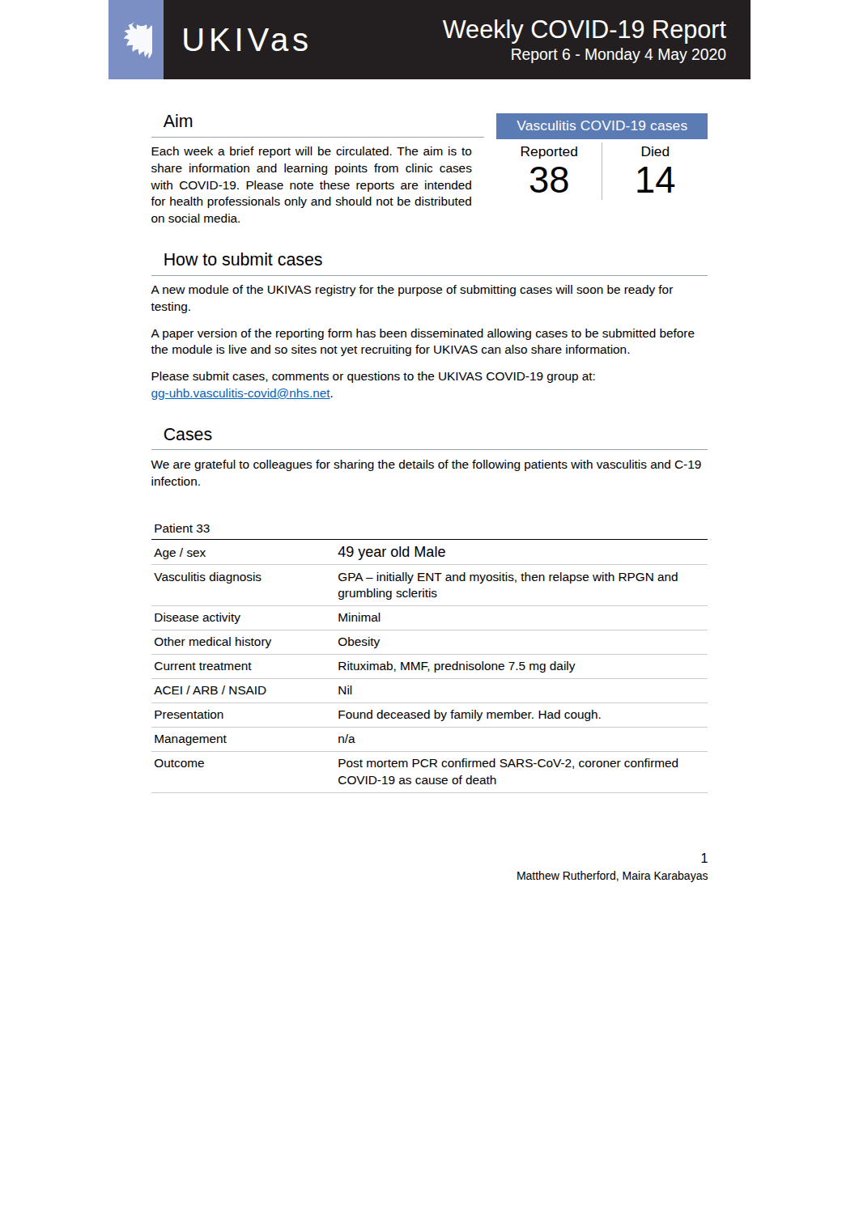UKIVas
Weekly COVID-19 Report
Report 6 - Monday 4 May 2020
Aim
Each week a brief report will be circulated. The aim is to share information and learning points from clinic cases with COVID-19. Please note these reports are intended for health professionals only and should not be distributed on social media.
Vasculitis COVID-19 cases
Reported
38
Died
14
How to submit cases
A new module of the UKIVAS registry for the purpose of submitting cases will soon be ready for testing.
A paper version of the reporting form has been disseminated allowing cases to be submitted before the module is live and so sites not yet recruiting for UKIVAS can also share information.
Please submit cases, comments or questions to the UKIVAS COVID-19 group at:
gg-uhb.vasculitis-covid@nhs.net.
Cases
We are grateful to colleagues for sharing the details of the following patients with vasculitis and C-19 infection.
Patient 33
| Age / sex | 49 year old Male |
| Vasculitis diagnosis | GPA – initially ENT and myositis, then relapse with RPGN and grumbling scleritis |
| Disease activity | Minimal |
| Other medical history | Obesity |
| Current treatment | Rituximab, MMF, prednisolone 7.5 mg daily |
| ACEI / ARB / NSAID | Nil |
| Presentation | Found deceased by family member. Had cough. |
| Management | n/a |
| Outcome | Post mortem PCR confirmed SARS-CoV-2, coroner confirmed COVID-19 as cause of death |
1
Matthew Rutherford, Maira Karabayas